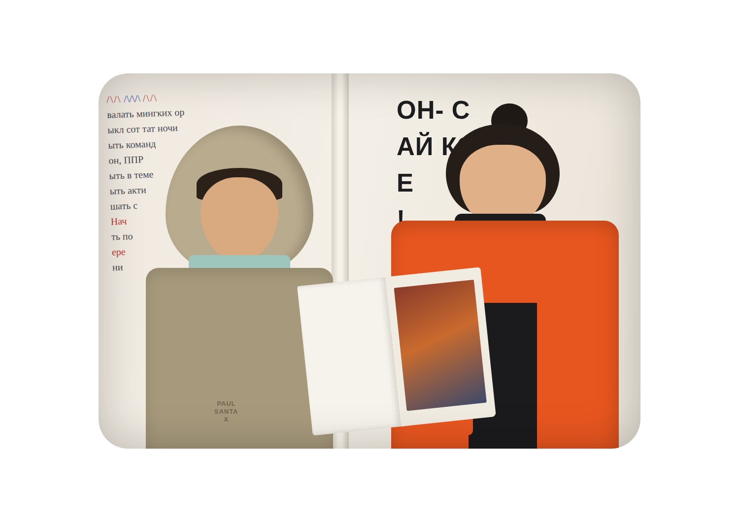/\/\ /\/\/\ /\/\
валать мингких ор
ыкл сот тат ночи
ыть команд
он, ППР
ыть в теме
ыть акти
шать с
Нач
ть по
ере
ни
ОН- С
АЙ КЭ
Е
!
PAUL
SANTA
X